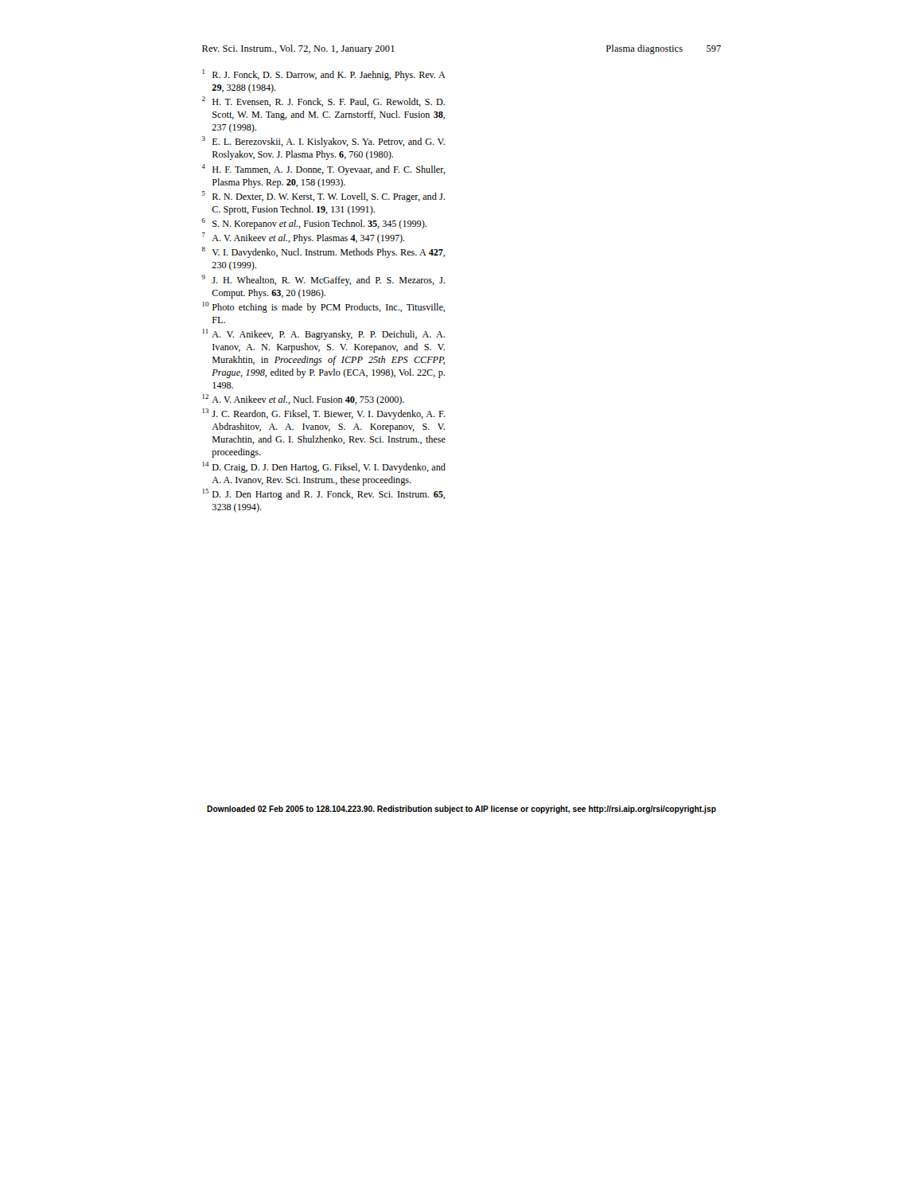Rev. Sci. Instrum., Vol. 72, No. 1, January 2001
Plasma diagnostics 597
1 R. J. Fonck, D. S. Darrow, and K. P. Jaehnig, Phys. Rev. A 29, 3288 (1984).
2 H. T. Evensen, R. J. Fonck, S. F. Paul, G. Rewoldt, S. D. Scott, W. M. Tang, and M. C. Zarnstorff, Nucl. Fusion 38, 237 (1998).
3 E. L. Berezovskii, A. I. Kislyakov, S. Ya. Petrov, and G. V. Roslyakov, Sov. J. Plasma Phys. 6, 760 (1980).
4 H. F. Tammen, A. J. Donne, T. Oyevaar, and F. C. Shuller, Plasma Phys. Rep. 20, 158 (1993).
5 R. N. Dexter, D. W. Kerst, T. W. Lovell, S. C. Prager, and J. C. Sprott, Fusion Technol. 19, 131 (1991).
6 S. N. Korepanov et al., Fusion Technol. 35, 345 (1999).
7 A. V. Anikeev et al., Phys. Plasmas 4, 347 (1997).
8 V. I. Davydenko, Nucl. Instrum. Methods Phys. Res. A 427, 230 (1999).
9 J. H. Whealton, R. W. McGaffey, and P. S. Mezaros, J. Comput. Phys. 63, 20 (1986).
10 Photo etching is made by PCM Products, Inc., Titusville, FL.
11 A. V. Anikeev, P. A. Bagryansky, P. P. Deichuli, A. A. Ivanov, A. N. Karpushov, S. V. Korepanov, and S. V. Murakhtin, in Proceedings of ICPP 25th EPS CCFPP, Prague, 1998, edited by P. Pavlo (ECA, 1998), Vol. 22C, p. 1498.
12 A. V. Anikeev et al., Nucl. Fusion 40, 753 (2000).
13 J. C. Reardon, G. Fiksel, T. Biewer, V. I. Davydenko, A. F. Abdrashitov, A. A. Ivanov, S. A. Korepanov, S. V. Murachtin, and G. I. Shulzhenko, Rev. Sci. Instrum., these proceedings.
14 D. Craig, D. J. Den Hartog, G. Fiksel, V. I. Davydenko, and A. A. Ivanov, Rev. Sci. Instrum., these proceedings.
15 D. J. Den Hartog and R. J. Fonck, Rev. Sci. Instrum. 65, 3238 (1994).
Downloaded 02 Feb 2005 to 128.104.223.90. Redistribution subject to AIP license or copyright, see http://rsi.aip.org/rsi/copyright.jsp